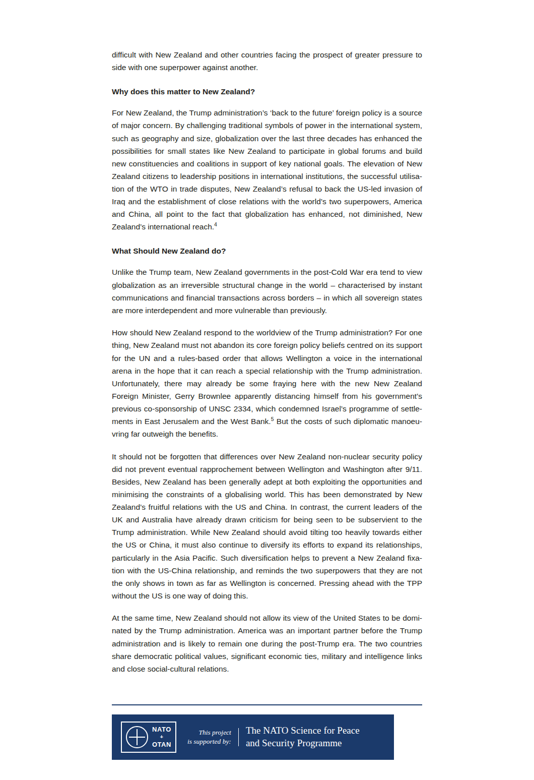difficult with New Zealand and other countries facing the prospect of greater pressure to side with one superpower against another.
Why does this matter to New Zealand?
For New Zealand, the Trump administration’s ‘back to the future’ foreign policy is a source of major concern. By challenging traditional symbols of power in the international system, such as geography and size, globalization over the last three decades has enhanced the possibilities for small states like New Zealand to participate in global forums and build new constituencies and coalitions in support of key national goals. The elevation of New Zealand citizens to leadership positions in international institutions, the successful utilisation of the WTO in trade disputes, New Zealand’s refusal to back the US-led invasion of Iraq and the establishment of close relations with the world’s two superpowers, America and China, all point to the fact that globalization has enhanced, not diminished, New Zealand’s international reach.4
What Should New Zealand do?
Unlike the Trump team, New Zealand governments in the post-Cold War era tend to view globalization as an irreversible structural change in the world – characterised by instant communications and financial transactions across borders – in which all sovereign states are more interdependent and more vulnerable than previously.
How should New Zealand respond to the worldview of the Trump administration? For one thing, New Zealand must not abandon its core foreign policy beliefs centred on its support for the UN and a rules-based order that allows Wellington a voice in the international arena in the hope that it can reach a special relationship with the Trump administration. Unfortunately, there may already be some fraying here with the new New Zealand Foreign Minister, Gerry Brownlee apparently distancing himself from his government’s previous co-sponsorship of UNSC 2334, which condemned Israel’s programme of settlements in East Jerusalem and the West Bank.5 But the costs of such diplomatic manoeuvring far outweigh the benefits.
It should not be forgotten that differences over New Zealand non-nuclear security policy did not prevent eventual rapprochement between Wellington and Washington after 9/11. Besides, New Zealand has been generally adept at both exploiting the opportunities and minimising the constraints of a globalising world. This has been demonstrated by New Zealand’s fruitful relations with the US and China. In contrast, the current leaders of the UK and Australia have already drawn criticism for being seen to be subservient to the Trump administration. While New Zealand should avoid tilting too heavily towards either the US or China, it must also continue to diversify its efforts to expand its relationships, particularly in the Asia Pacific. Such diversification helps to prevent a New Zealand fixation with the US-China relationship, and reminds the two superpowers that they are not the only shows in town as far as Wellington is concerned. Pressing ahead with the TPP without the US is one way of doing this.
At the same time, New Zealand should not allow its view of the United States to be dominated by the Trump administration. America was an important partner before the Trump administration and is likely to remain one during the post-Trump era. The two countries share democratic political values, significant economic ties, military and intelligence links and close social-cultural relations.
NATO + OTAN
This project
is supported by:
The NATO Science for Peace
and Security Programme